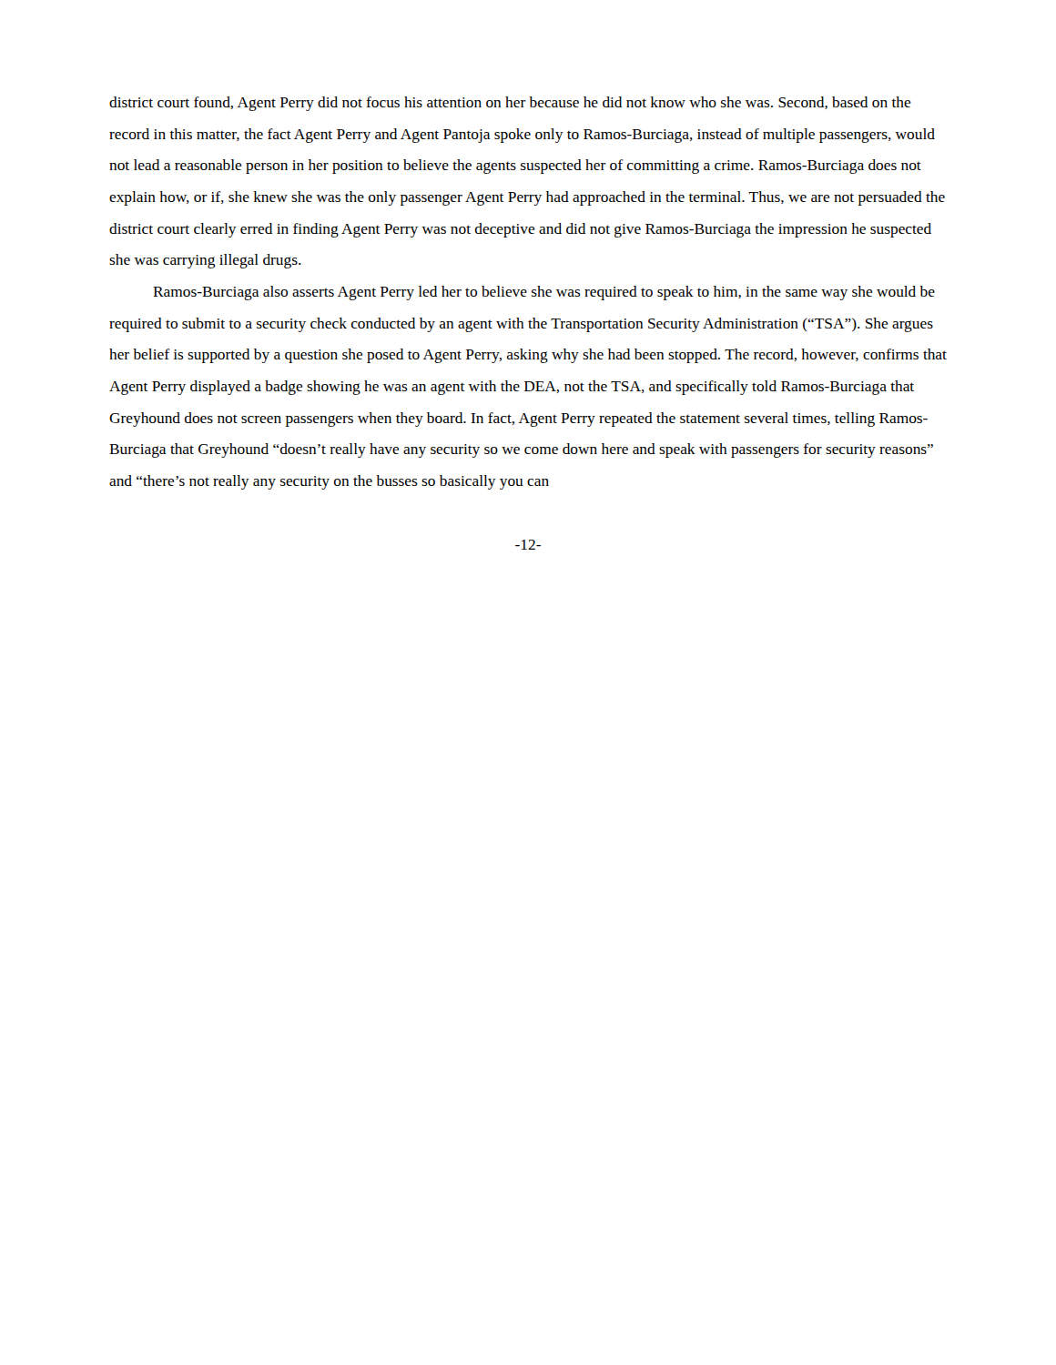district court found, Agent Perry did not focus his attention on her because he did not know who she was. Second, based on the record in this matter, the fact Agent Perry and Agent Pantoja spoke only to Ramos-Burciaga, instead of multiple passengers, would not lead a reasonable person in her position to believe the agents suspected her of committing a crime. Ramos-Burciaga does not explain how, or if, she knew she was the only passenger Agent Perry had approached in the terminal. Thus, we are not persuaded the district court clearly erred in finding Agent Perry was not deceptive and did not give Ramos-Burciaga the impression he suspected she was carrying illegal drugs.
Ramos-Burciaga also asserts Agent Perry led her to believe she was required to speak to him, in the same way she would be required to submit to a security check conducted by an agent with the Transportation Security Administration (“TSA”). She argues her belief is supported by a question she posed to Agent Perry, asking why she had been stopped. The record, however, confirms that Agent Perry displayed a badge showing he was an agent with the DEA, not the TSA, and specifically told Ramos-Burciaga that Greyhound does not screen passengers when they board. In fact, Agent Perry repeated the statement several times, telling Ramos-Burciaga that Greyhound “doesn’t really have any security so we come down here and speak with passengers for security reasons” and “there’s not really any security on the busses so basically you can
-12-